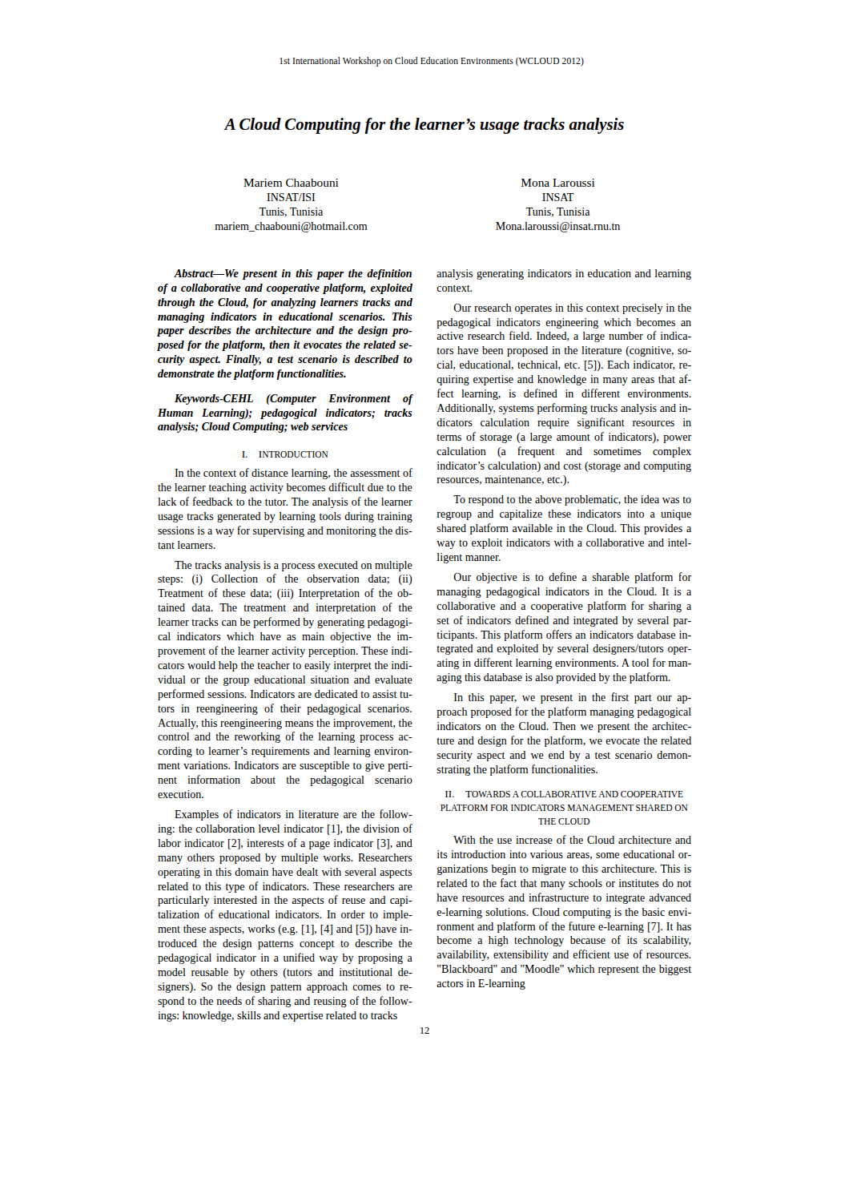1st International Workshop on Cloud Education Environments (WCLOUD 2012)
A Cloud Computing for the learner’s usage tracks analysis
| Mariem Chaabouni INSAT/ISI Tunis, Tunisia mariem_chaabouni@hotmail.com | Mona Laroussi INSAT Tunis, Tunisia Mona.laroussi@insat.rnu.tn |
Abstract—We present in this paper the definition of a collaborative and cooperative platform, exploited through the Cloud, for analyzing learners tracks and managing indicators in educational scenarios. This paper describes the architecture and the design proposed for the platform, then it evocates the related security aspect. Finally, a test scenario is described to demonstrate the platform functionalities.
Keywords-CEHL (Computer Environment of Human Learning); pedagogical indicators; tracks analysis; Cloud Computing; web services
I. INTRODUCTION
In the context of distance learning, the assessment of the learner teaching activity becomes difficult due to the lack of feedback to the tutor. The analysis of the learner usage tracks generated by learning tools during training sessions is a way for supervising and monitoring the distant learners.
The tracks analysis is a process executed on multiple steps: (i) Collection of the observation data; (ii) Treatment of these data; (iii) Interpretation of the obtained data. The treatment and interpretation of the learner tracks can be performed by generating pedagogical indicators which have as main objective the improvement of the learner activity perception. These indicators would help the teacher to easily interpret the individual or the group educational situation and evaluate performed sessions. Indicators are dedicated to assist tutors in reengineering of their pedagogical scenarios. Actually, this reengineering means the improvement, the control and the reworking of the learning process according to learner’s requirements and learning environment variations. Indicators are susceptible to give pertinent information about the pedagogical scenario execution.
Examples of indicators in literature are the following: the collaboration level indicator [1], the division of labor indicator [2], interests of a page indicator [3], and many others proposed by multiple works. Researchers operating in this domain have dealt with several aspects related to this type of indicators. These researchers are particularly interested in the aspects of reuse and capitalization of educational indicators. In order to implement these aspects, works (e.g. [1], [4] and [5]) have introduced the design patterns concept to describe the pedagogical indicator in a unified way by proposing a model reusable by others (tutors and institutional designers). So the design pattern approach comes to respond to the needs of sharing and reusing of the followings: knowledge, skills and expertise related to tracks
analysis generating indicators in education and learning context.
Our research operates in this context precisely in the pedagogical indicators engineering which becomes an active research field. Indeed, a large number of indicators have been proposed in the literature (cognitive, social, educational, technical, etc. [5]). Each indicator, requiring expertise and knowledge in many areas that affect learning, is defined in different environments. Additionally, systems performing trucks analysis and indicators calculation require significant resources in terms of storage (a large amount of indicators), power calculation (a frequent and sometimes complex indicator’s calculation) and cost (storage and computing resources, maintenance, etc.).
To respond to the above problematic, the idea was to regroup and capitalize these indicators into a unique shared platform available in the Cloud. This provides a way to exploit indicators with a collaborative and intelligent manner.
Our objective is to define a sharable platform for managing pedagogical indicators in the Cloud. It is a collaborative and a cooperative platform for sharing a set of indicators defined and integrated by several participants. This platform offers an indicators database integrated and exploited by several designers/tutors operating in different learning environments. A tool for managing this database is also provided by the platform.
In this paper, we present in the first part our approach proposed for the platform managing pedagogical indicators on the Cloud. Then we present the architecture and design for the platform, we evocate the related security aspect and we end by a test scenario demonstrating the platform functionalities.
II. TOWARDS A COLLABORATIVE AND COOPERATIVE PLATFORM FOR INDICATORS MANAGEMENT SHARED ON THE CLOUD
With the use increase of the Cloud architecture and its introduction into various areas, some educational organizations begin to migrate to this architecture. This is related to the fact that many schools or institutes do not have resources and infrastructure to integrate advanced e-learning solutions. Cloud computing is the basic environment and platform of the future e-learning [7]. It has become a high technology because of its scalability, availability, extensibility and efficient use of resources. "Blackboard" and "Moodle" which represent the biggest actors in E-learning
12